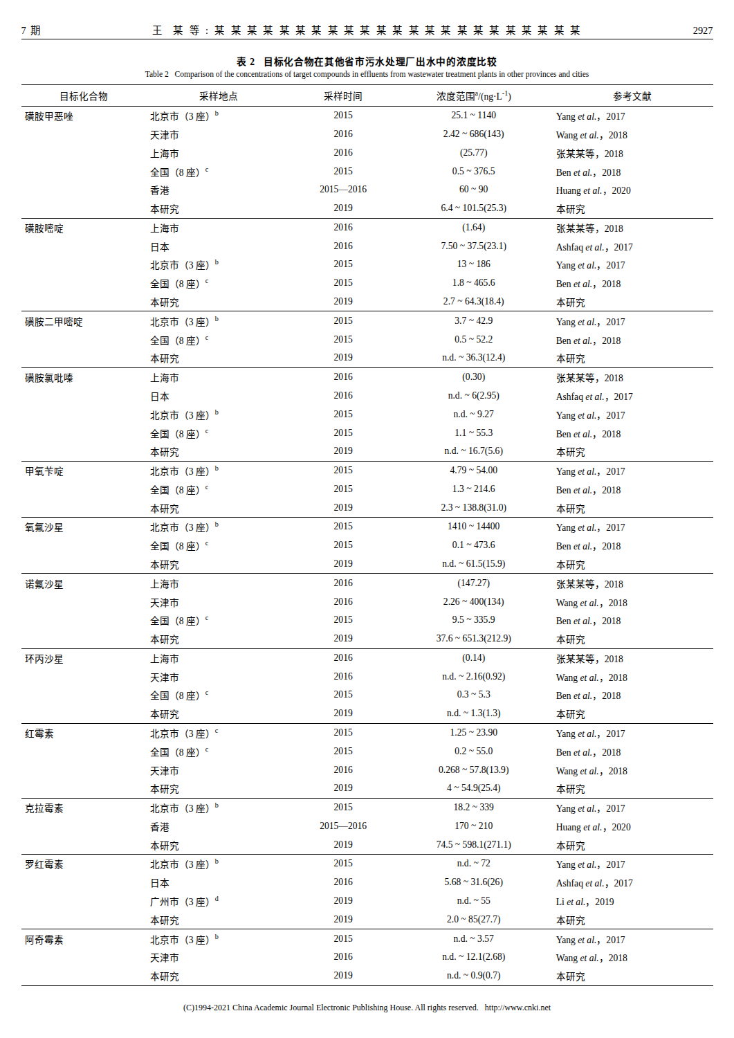7 期 王 某 等 : 某 某 某 某 某 某 某 某 某 某 某 某 某 某 某 某 某 某 某 某 某 某 某 2927
表 2 目标化合物在其他省市污水处理厂出水中的浓度比较 Table 2 Comparison of the concentrations of target compounds in effluents from wastewater treatment plants in other provinces and cities
| 目标化合物 | 采样地点 | 采样时间 | 浓度范围 a /(ng·L -1 ) | 参考文献 |
| --- | --- | --- | --- | --- |
| 磺胺甲恶唑 | 北京市（3 座） b | 2015 | 25.1 ~ 1140 | Yang et al. ，2017 |
| | 天津市 | 2016 | 2.42 ~ 686(143) | Wang et al. ，2018 |
| | 上海市 | 2016 | (25.77) | 张某某等，2018 |
| | 全国（8 座） c | 2015 | 0.5 ~ 376.5 | Ben et al. ，2018 |
| | 香港 | 2015—2016 | 60 ~ 90 | Huang et al. ，2020 |
| | 本研究 | 2019 | 6.4 ~ 101.5(25.3) | 本研究 |
| 磺胺嘧啶 | 上海市 | 2016 | (1.64) | 张某某等，2018 |
| | 日本 | 2016 | 7.50 ~ 37.5(23.1) | Ashfaq et al. ，2017 |
| | 北京市（3 座） b | 2015 | 13 ~ 186 | Yang et al. ，2017 |
| | 全国（8 座） c | 2015 | 1.8 ~ 465.6 | Ben et al. ，2018 |
| | 本研究 | 2019 | 2.7 ~ 64.3(18.4) | 本研究 |
| 磺胺二甲嘧啶 | 北京市（3 座） b | 2015 | 3.7 ~ 42.9 | Yang et al. ，2017 |
| | 全国（8 座） c | 2015 | 0.5 ~ 52.2 | Ben et al. ，2018 |
| | 本研究 | 2019 | n.d. ~ 36.3(12.4) | 本研究 |
| 磺胺氯吡嗪 | 上海市 | 2016 | (0.30) | 张某某等，2018 |
| | 日本 | 2016 | n.d. ~ 6(2.95) | Ashfaq et al. ，2017 |
| | 北京市（3 座） b | 2015 | n.d. ~ 9.27 | Yang et al. ，2017 |
| | 全国（8 座） c | 2015 | 1.1 ~ 55.3 | Ben et al. ，2018 |
| | 本研究 | 2019 | n.d. ~ 16.7(5.6) | 本研究 |
| 甲氧苄啶 | 北京市（3 座） b | 2015 | 4.79 ~ 54.00 | Yang et al. ，2017 |
| | 全国（8 座） c | 2015 | 1.3 ~ 214.6 | Ben et al. ，2018 |
| | 本研究 | 2019 | 2.3 ~ 138.8(31.0) | 本研究 |
| 氧氟沙星 | 北京市（3 座） b | 2015 | 1410 ~ 14400 | Yang et al. ，2017 |
| | 全国（8 座） c | 2015 | 0.1 ~ 473.6 | Ben et al. ，2018 |
| | 本研究 | 2019 | n.d. ~ 61.5(15.9) | 本研究 |
| 诺氟沙星 | 上海市 | 2016 | (147.27) | 张某某等，2018 |
| | 天津市 | 2016 | 2.26 ~ 400(134) | Wang et al. ，2018 |
| | 全国（8 座） c | 2015 | 9.5 ~ 335.9 | Ben et al. ，2018 |
| | 本研究 | 2019 | 37.6 ~ 651.3(212.9) | 本研究 |
| 环丙沙星 | 上海市 | 2016 | (0.14) | 张某某等，2018 |
| | 天津市 | 2016 | n.d. ~ 2.16(0.92) | Wang et al. ，2018 |
| | 全国（8 座） c | 2015 | 0.3 ~ 5.3 | Ben et al. ，2018 |
| | 本研究 | 2019 | n.d. ~ 1.3(1.3) | 本研究 |
| 红霉素 | 北京市（3 座） c | 2015 | 1.25 ~ 23.90 | Yang et al. ，2017 |
| | 全国（8 座） c | 2015 | 0.2 ~ 55.0 | Ben et al. ，2018 |
| | 天津市 | 2016 | 0.268 ~ 57.8(13.9) | Wang et al. ，2018 |
| | 本研究 | 2019 | 4 ~ 54.9(25.4) | 本研究 |
| 克拉霉素 | 北京市（3 座） b | 2015 | 18.2 ~ 339 | Yang et al. ，2017 |
| | 香港 | 2015—2016 | 170 ~ 210 | Huang et al. ，2020 |
| | 本研究 | 2019 | 74.5 ~ 598.1(271.1) | 本研究 |
| 罗红霉素 | 北京市（3 座） b | 2015 | n.d. ~ 72 | Yang et al. ，2017 |
| | 日本 | 2016 | 5.68 ~ 31.6(26) | Ashfaq et al. ，2017 |
| | 广州市（3 座） d | 2019 | n.d. ~ 55 | Li et al. ，2019 |
| | 本研究 | 2019 | 2.0 ~ 85(27.7) | 本研究 |
| 阿奇霉素 | 北京市（3 座） b | 2015 | n.d. ~ 3.57 | Yang et al. ，2017 |
| | 天津市 | 2016 | n.d. ~ 12.1(2.68) | Wang et al. ，2018 |
| | 本研究 | 2019 | n.d. ~ 0.9(0.7) | 本研究 |
(C)1994-2021 China Academic Journal Electronic Publishing House. All rights reserved. http://www.cnki.net